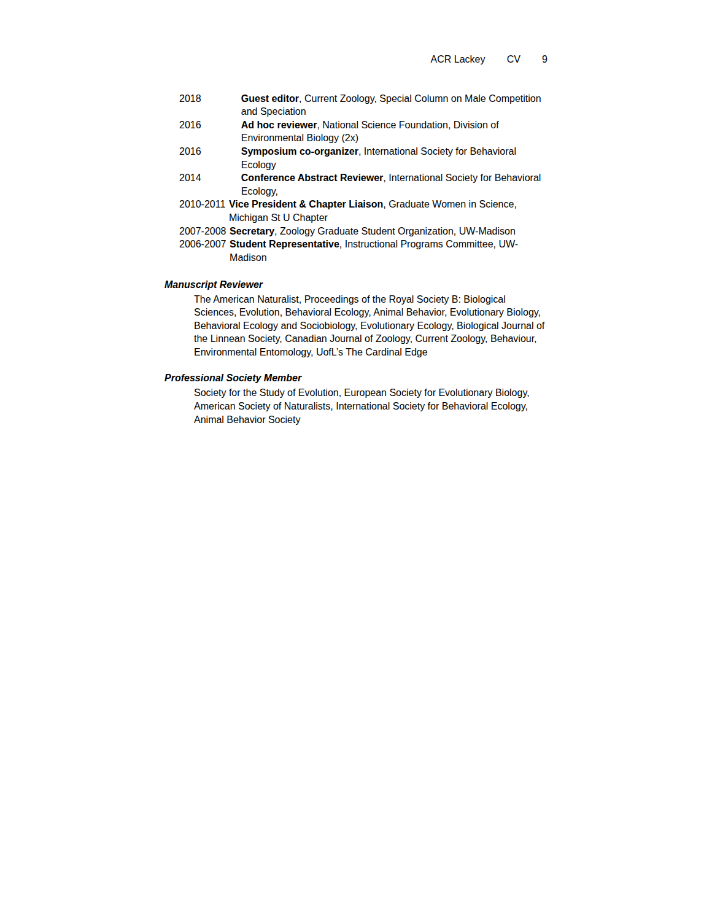ACR Lackey CV 9
2018 Guest editor, Current Zoology, Special Column on Male Competition and Speciation
2016 Ad hoc reviewer, National Science Foundation, Division of Environmental Biology (2x)
2016 Symposium co-organizer, International Society for Behavioral Ecology
2014 Conference Abstract Reviewer, International Society for Behavioral Ecology,
2010-2011 Vice President & Chapter Liaison, Graduate Women in Science, Michigan St U Chapter
2007-2008 Secretary, Zoology Graduate Student Organization, UW-Madison
2006-2007 Student Representative, Instructional Programs Committee, UW-Madison
Manuscript Reviewer
The American Naturalist, Proceedings of the Royal Society B: Biological Sciences, Evolution, Behavioral Ecology, Animal Behavior, Evolutionary Biology, Behavioral Ecology and Sociobiology, Evolutionary Ecology, Biological Journal of the Linnean Society, Canadian Journal of Zoology, Current Zoology, Behaviour, Environmental Entomology, UofL’s The Cardinal Edge
Professional Society Member
Society for the Study of Evolution, European Society for Evolutionary Biology, American Society of Naturalists, International Society for Behavioral Ecology, Animal Behavior Society